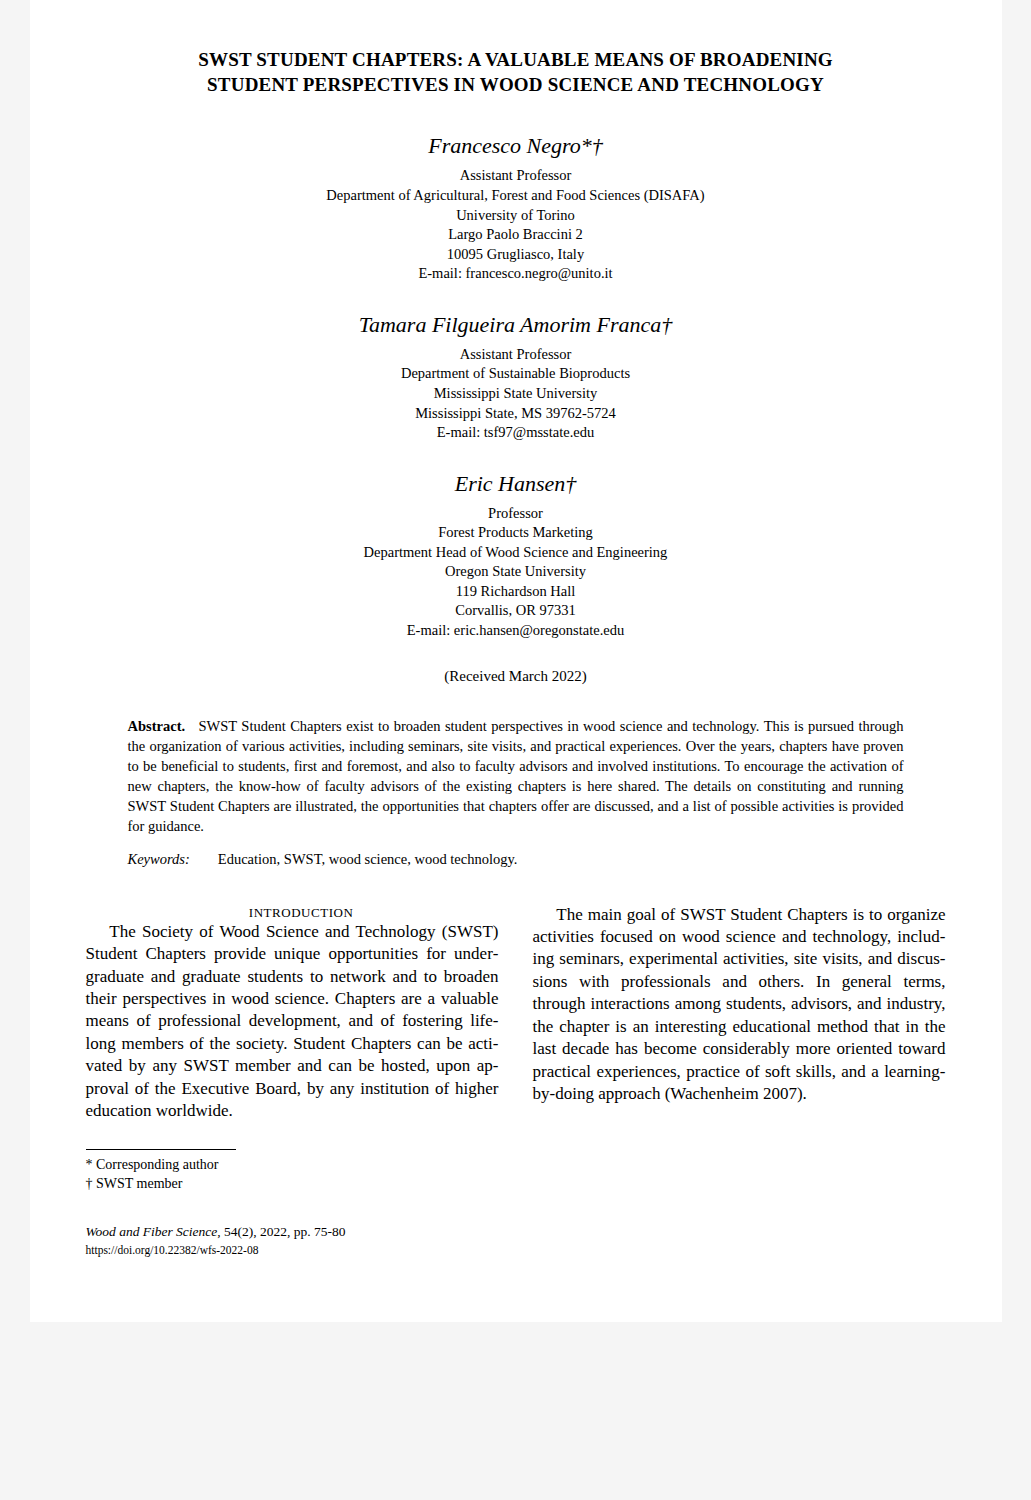SWST Student Chapters: A Valuable Means of Broadening
Student Perspectives in Wood Science and Technology
Francesco Negro*†
Assistant Professor
Department of Agricultural, Forest and Food Sciences (DISAFA)
University of Torino
Largo Paolo Braccini 2
10095 Grugliasco, Italy
E-mail: francesco.negro@unito.it
Tamara Filgueira Amorim Franca†
Assistant Professor
Department of Sustainable Bioproducts
Mississippi State University
Mississippi State, MS 39762-5724
E-mail: tsf97@msstate.edu
Eric Hansen†
Professor
Forest Products Marketing
Department Head of Wood Science and Engineering
Oregon State University
119 Richardson Hall
Corvallis, OR 97331
E-mail: eric.hansen@oregonstate.edu
(Received March 2022)
Abstract. SWST Student Chapters exist to broaden student perspectives in wood science and technology. This is pursued through the organization of various activities, including seminars, site visits, and practical experiences. Over the years, chapters have proven to be beneficial to students, first and foremost, and also to faculty advisors and involved institutions. To encourage the activation of new chapters, the know-how of faculty advisors of the existing chapters is here shared. The details on constituting and running SWST Student Chapters are illustrated, the opportunities that chapters offer are discussed, and a list of possible activities is provided for guidance.
Keywords: Education, SWST, wood science, wood technology.
Introduction
The Society of Wood Science and Technology (SWST) Student Chapters provide unique opportunities for undergraduate and graduate students to network and to broaden their perspectives in wood science. Chapters are a valuable means of professional development, and of fostering lifelong members of the society. Student Chapters can be activated by any SWST member and can be hosted, upon approval of the Executive Board, by any institution of higher education worldwide.
The main goal of SWST Student Chapters is to organize activities focused on wood science and technology, including seminars, experimental activities, site visits, and discussions with professionals and others. In general terms, through interactions among students, advisors, and industry, the chapter is an interesting educational method that in the last decade has become considerably more oriented toward practical experiences, practice of soft skills, and a learning-by-doing approach (Wachenheim 2007).
* Corresponding author
† SWST member
Wood and Fiber Science, 54(2), 2022, pp. 75-80
https://doi.org/10.22382/wfs-2022-08